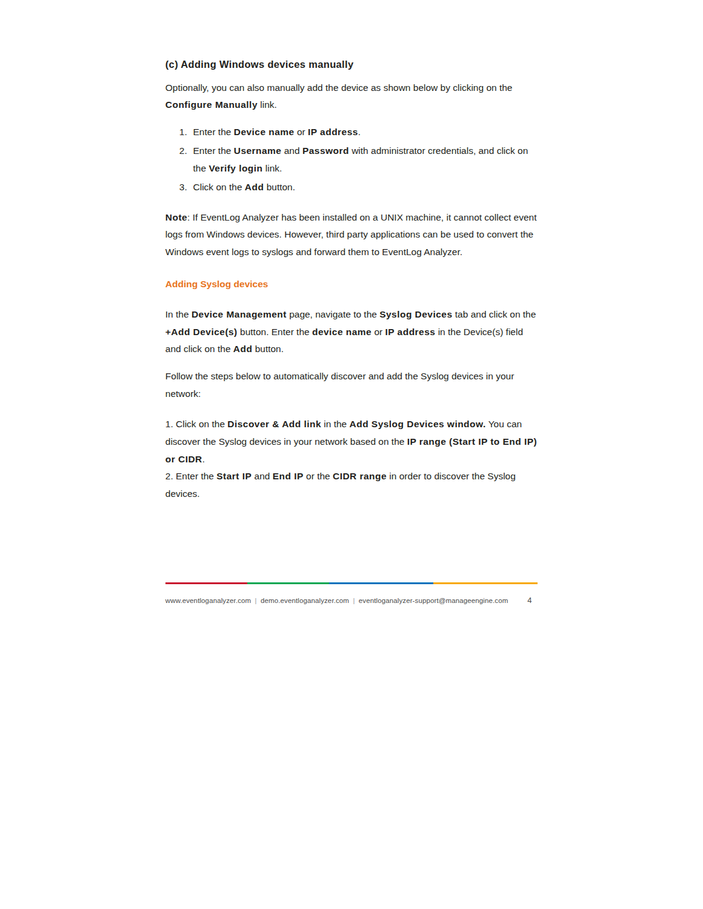(c) Adding Windows devices manually
Optionally, you can also manually add the device as shown below by clicking on the Configure Manually link.
Enter the Device name or IP address.
Enter the Username and Password with administrator credentials, and click on the Verify login link.
Click on the Add button.
Note: If EventLog Analyzer has been installed on a UNIX machine, it cannot collect event logs from Windows devices. However, third party applications can be used to convert the Windows event logs to syslogs and forward them to EventLog Analyzer.
Adding Syslog devices
In the Device Management page, navigate to the Syslog Devices tab and click on the +Add Device(s) button. Enter the device name or IP address in the Device(s) field and click on the Add button.
Follow the steps below to automatically discover and add the Syslog devices in your network:
1. Click on the Discover & Add link in the Add Syslog Devices window. You can discover the Syslog devices in your network based on the IP range (Start IP to End IP) or CIDR.
2. Enter the Start IP and End IP or the CIDR range in order to discover the Syslog devices.
www.eventloganalyzer.com|demo.eventloganalyzer.com|eventloganalyzer-support@manageengine.com
4